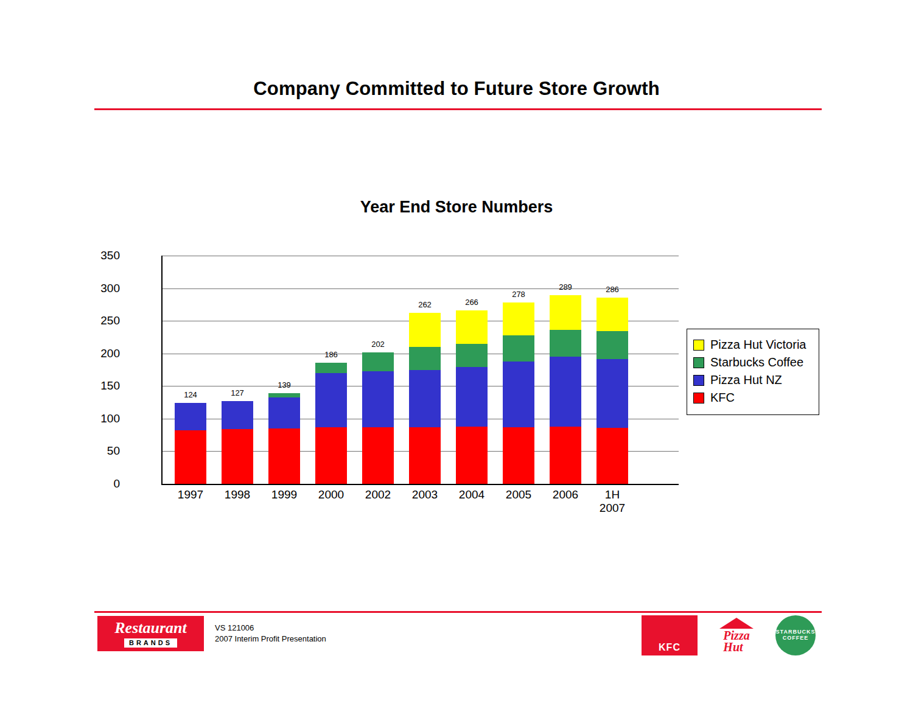Company Committed to Future Store Growth
Year End Store Numbers
350
300
250
200
150
100
50
0
124
127
139
186
202
262
266
278
289
286
1997
1998
1999
2000
2002
2003
2004
2005
2006
1H
2007
Pizza Hut Victoria
Starbucks Coffee
Pizza Hut NZ
KFC
Restaurant BRANDS
VS 121006
2007 Interim Profit Presentation
KFC
Pizza
Hut
STARBUCKS
COFFEE